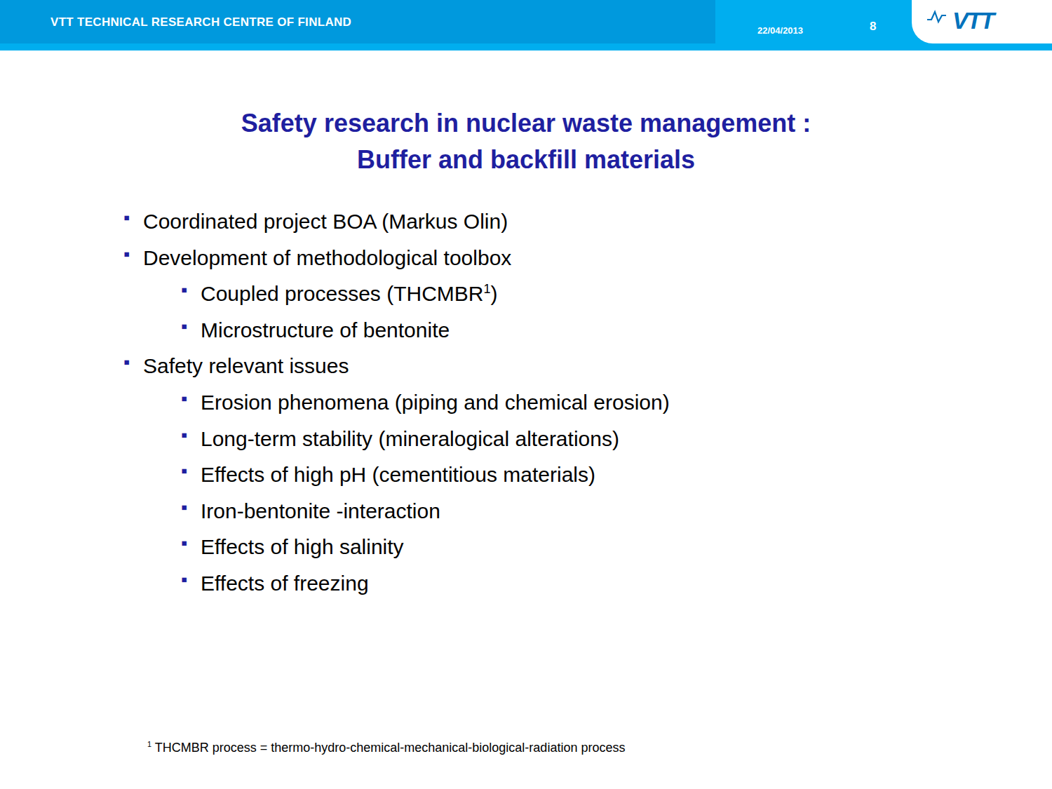VTT TECHNICAL RESEARCH CENTRE OF FINLAND
22/04/2013
8
VTT
Safety research in nuclear waste management :
Buffer and backfill materials
Coordinated project BOA (Markus Olin)
Development of methodological toolbox
Coupled processes (THCMBR1)
Microstructure of bentonite
Safety relevant issues
Erosion phenomena (piping and chemical erosion)
Long-term stability (mineralogical alterations)
Effects of high pH (cementitious materials)
Iron-bentonite -interaction
Effects of high salinity
Effects of freezing
1 THCMBR process = thermo-hydro-chemical-mechanical-biological-radiation process